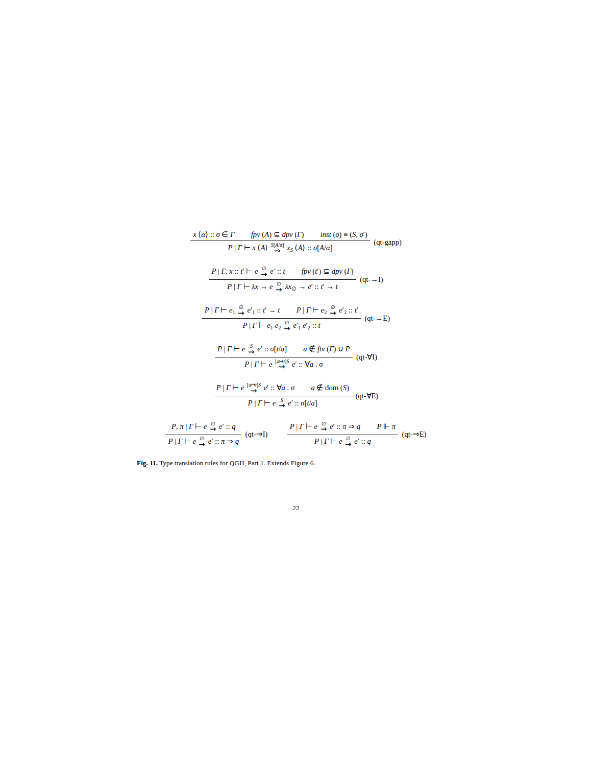x ⟨α⟩ :: σ ∈ Γ fpv (A) ⊆ dpv (Γ) inst (σ) ≡ (S, σ′) P | Γ ⊢ x ⟨A⟩ S[A/α]⇝ xS ⟨A⟩ :: σ[A/α] (qt-gapp)
P | Γ, x :: t′ ⊢ e ∅⇝ e′ :: t fpv (t′) ⊆ dpv (Γ) P | Γ ⊢ λx → e ∅⇝ λx∅ → e′ :: t′ → t (qt-→I)
P | Γ ⊢ e 1 ∅⇝ e′1 :: t′ → t P | Γ ⊢ e 2 ∅⇝ e′2 :: t′ P | Γ ⊢ e 1 e 2 ∅⇝ e′1 e′2 :: t (qt-→E)
P | Γ ⊢ e S⇝ e′ :: σ[t/a] a ∉ ftv (Γ) ∪ P P | Γ ⊢ e [a↦t]S⇝ e′ :: ∀a . σ (qt-∀I)
P | Γ ⊢ e [a↦t]S⇝ e′ :: ∀a . σ a ∉ dom (S) P | Γ ⊢ e S⇝ e′ :: σ[t/a] (qt-∀E)
P, π | Γ ⊢ e ∅⇝ e′ :: q P | Γ ⊢ e ∅⇝ e′ :: π ⇒ q (qt-⇒I) P | Γ ⊢ e ∅⇝ e′ :: π ⇒ q P ⊩ π P | Γ ⊢ e ∅⇝ e′ :: q (qt-⇒E)
Fig. 11. Type translation rules for QGH, Part 1. Extends Figure 6.
22